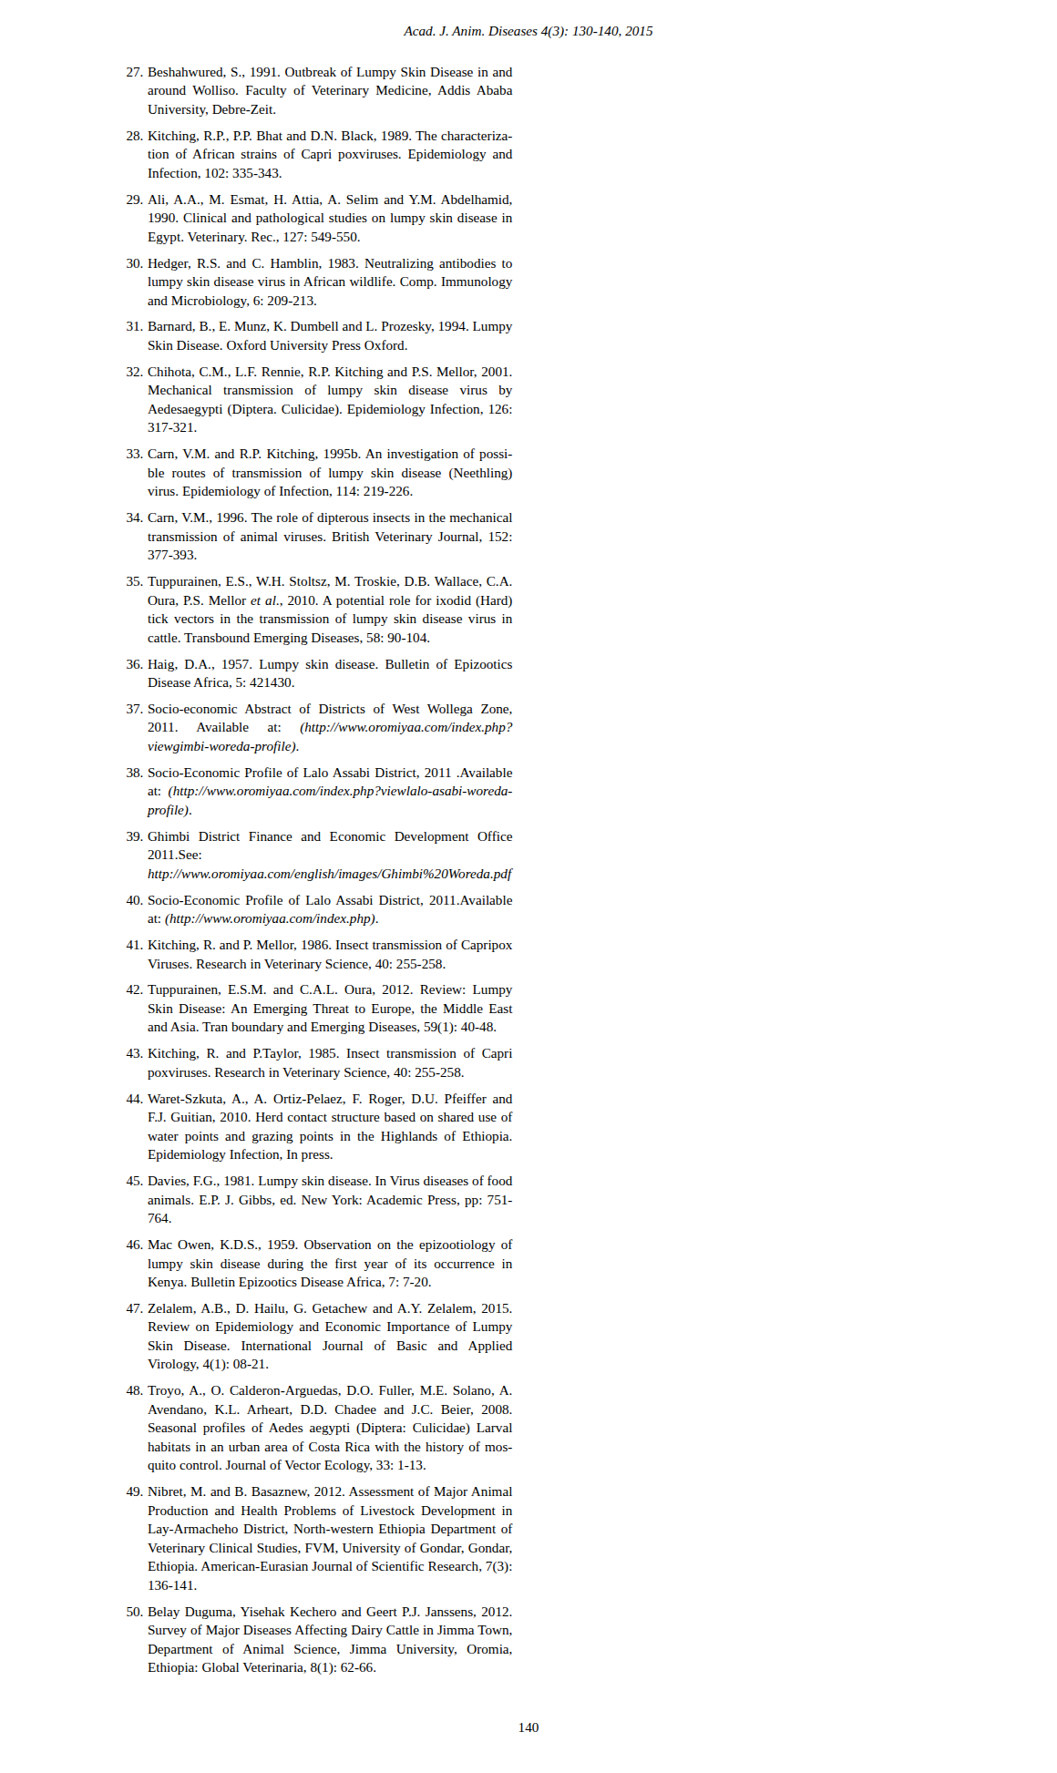Acad. J. Anim. Diseases 4(3): 130-140, 2015
Beshahwured, S., 1991. Outbreak of Lumpy Skin Disease in and around Wolliso. Faculty of Veterinary Medicine, Addis Ababa University, Debre-Zeit.
Kitching, R.P., P.P. Bhat and D.N. Black, 1989. The characterization of African strains of Capri poxviruses. Epidemiology and Infection, 102: 335-343.
Ali, A.A., M. Esmat, H. Attia, A. Selim and Y.M. Abdelhamid, 1990. Clinical and pathological studies on lumpy skin disease in Egypt. Veterinary. Rec., 127: 549-550.
Hedger, R.S. and C. Hamblin, 1983. Neutralizing antibodies to lumpy skin disease virus in African wildlife. Comp. Immunology and Microbiology, 6: 209-213.
Barnard, B., E. Munz, K. Dumbell and L. Prozesky, 1994. Lumpy Skin Disease. Oxford University Press Oxford.
Chihota, C.M., L.F. Rennie, R.P. Kitching and P.S. Mellor, 2001. Mechanical transmission of lumpy skin disease virus by Aedesaegypti (Diptera. Culicidae). Epidemiology Infection, 126: 317-321.
Carn, V.M. and R.P. Kitching, 1995b. An investigation of possible routes of transmission of lumpy skin disease (Neethling) virus. Epidemiology of Infection, 114: 219-226.
Carn, V.M., 1996. The role of dipterous insects in the mechanical transmission of animal viruses. British Veterinary Journal, 152: 377-393.
Tuppurainen, E.S., W.H. Stoltsz, M. Troskie, D.B. Wallace, C.A. Oura, P.S. Mellor et al., 2010. A potential role for ixodid (Hard) tick vectors in the transmission of lumpy skin disease virus in cattle. Transbound Emerging Diseases, 58: 90-104.
Haig, D.A., 1957. Lumpy skin disease. Bulletin of Epizootics Disease Africa, 5: 421430.
Socio-economic Abstract of Districts of West Wollega Zone, 2011. Available at: (http://www.oromiyaa.com/index.php?viewgimbi-woreda-profile).
Socio-Economic Profile of Lalo Assabi District, 2011 .Available at: (http://www.oromiyaa.com/index.php?viewlalo-asabi-woreda-profile).
Ghimbi District Finance and Economic Development Office 2011.See: http://www.oromiyaa.com/english/images/Ghimbi%20Woreda.pdf
Socio-Economic Profile of Lalo Assabi District, 2011.Available at: (http://www.oromiyaa.com/index.php).
Kitching, R. and P. Mellor, 1986. Insect transmission of Capripox Viruses. Research in Veterinary Science, 40: 255-258.
Tuppurainen, E.S.M. and C.A.L. Oura, 2012. Review: Lumpy Skin Disease: An Emerging Threat to Europe, the Middle East and Asia. Tran boundary and Emerging Diseases, 59(1): 40-48.
Kitching, R. and P.Taylor, 1985. Insect transmission of Capri poxviruses. Research in Veterinary Science, 40: 255-258.
Waret-Szkuta, A., A. Ortiz-Pelaez, F. Roger, D.U. Pfeiffer and F.J. Guitian, 2010. Herd contact structure based on shared use of water points and grazing points in the Highlands of Ethiopia. Epidemiology Infection, In press.
Davies, F.G., 1981. Lumpy skin disease. In Virus diseases of food animals. E.P. J. Gibbs, ed. New York: Academic Press, pp: 751-764.
Mac Owen, K.D.S., 1959. Observation on the epizootiology of lumpy skin disease during the first year of its occurrence in Kenya. Bulletin Epizootics Disease Africa, 7: 7-20.
Zelalem, A.B., D. Hailu, G. Getachew and A.Y. Zelalem, 2015. Review on Epidemiology and Economic Importance of Lumpy Skin Disease. International Journal of Basic and Applied Virology, 4(1): 08-21.
Troyo, A., O. Calderon-Arguedas, D.O. Fuller, M.E. Solano, A. Avendano, K.L. Arheart, D.D. Chadee and J.C. Beier, 2008. Seasonal profiles of Aedes aegypti (Diptera: Culicidae) Larval habitats in an urban area of Costa Rica with the history of mosquito control. Journal of Vector Ecology, 33: 1-13.
Nibret, M. and B. Basaznew, 2012. Assessment of Major Animal Production and Health Problems of Livestock Development in Lay-Armacheho District, North-western Ethiopia Department of Veterinary Clinical Studies, FVM, University of Gondar, Gondar, Ethiopia. American-Eurasian Journal of Scientific Research, 7(3): 136-141.
Belay Duguma, Yisehak Kechero and Geert P.J. Janssens, 2012. Survey of Major Diseases Affecting Dairy Cattle in Jimma Town, Department of Animal Science, Jimma University, Oromia, Ethiopia: Global Veterinaria, 8(1): 62-66.
140